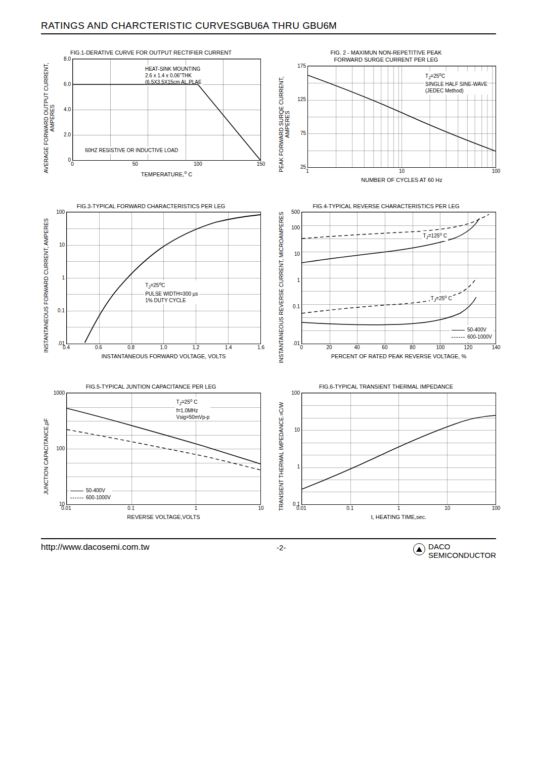RATINGS AND CHARCTERISTIC CURVESGBU6A THRU GBU6M
FIG.1-DERATIVE CURVE FOR OUTPUT RECTIFIER CURRENT
AVERAGE FORWARD OUTPUT CURRENT,
AMPERES
8.0 6.0 4.0 2.0 0
HEAT-SINK MOUNTING
2.6 x 1.4 x 0.06"THK
(6.5X3.5X15cm AL.PLAE
60HZ RESISTIVE OR INDUCTIVE LOAD
0 50 100 150
TEMPERATURE,o C
FIG. 2 - MAXIMUN NON-REPETITIVE PEAK
FORWARD SURGE CURRENT PER LEG
PEAK FORWARD SURQE CURRENT,
AMPERES
175 125 75 25
TJ=25oC
SINGLE HALF SINE-WAVE
(JEDEC Method)
1 10 100
NUMBER OF CYCLES AT 60 Hz
FIG.3-TYPICAL FORWARD CHARACTERISTICS PER LEG
INSTANTANEOUS FORWARD CURRENT, AMPERES
100 10 1 0.1 .01
TJ=25oC
PULSE WIDTH=300 μs
1% DUTY CYCLE
0.4 0.6 0.8 1.0 1.2 1.4 1.6
INSTANTANEOUS FORWARD VOLTAGE, VOLTS
FIG.4-TYPICAL REVERSE CHARACTERISTICS PER LEG
INSTANTANEOUS REVERSE CURRENT, MICROAMPERES
500 100 10 1 0.1 .01
TJ=125o C
TJ=25o C
50-400V
600-1000V
0 20 40 60 80 100 120 140
PERCENT OF RATED PEAK REVERSE VOLTAGE, %
FIG.5-TYPICAL JUNTION CAPACITANCE PER LEG
JUNCTION CAPACITANCE,pF
1000 100 10
TJ=25o C
f=1.0MHz
Vsig=50mVp-p
50-400V
600-1000V
0.01 0.1 1 10
REVERSE VOLTAGE,VOLTS
FIG.6-TYPICAL TRANSIENT THERMAL IMPEDANCE
TRANSIENT THERMAL IMPEDANCE. o C/W
100 10 1 0.1
0.01 0.1 1 10 100
t, HEATING TIME,sec.
http://www.dacosemi.com.tw
-2-
DACO
SEMICONDUCTOR